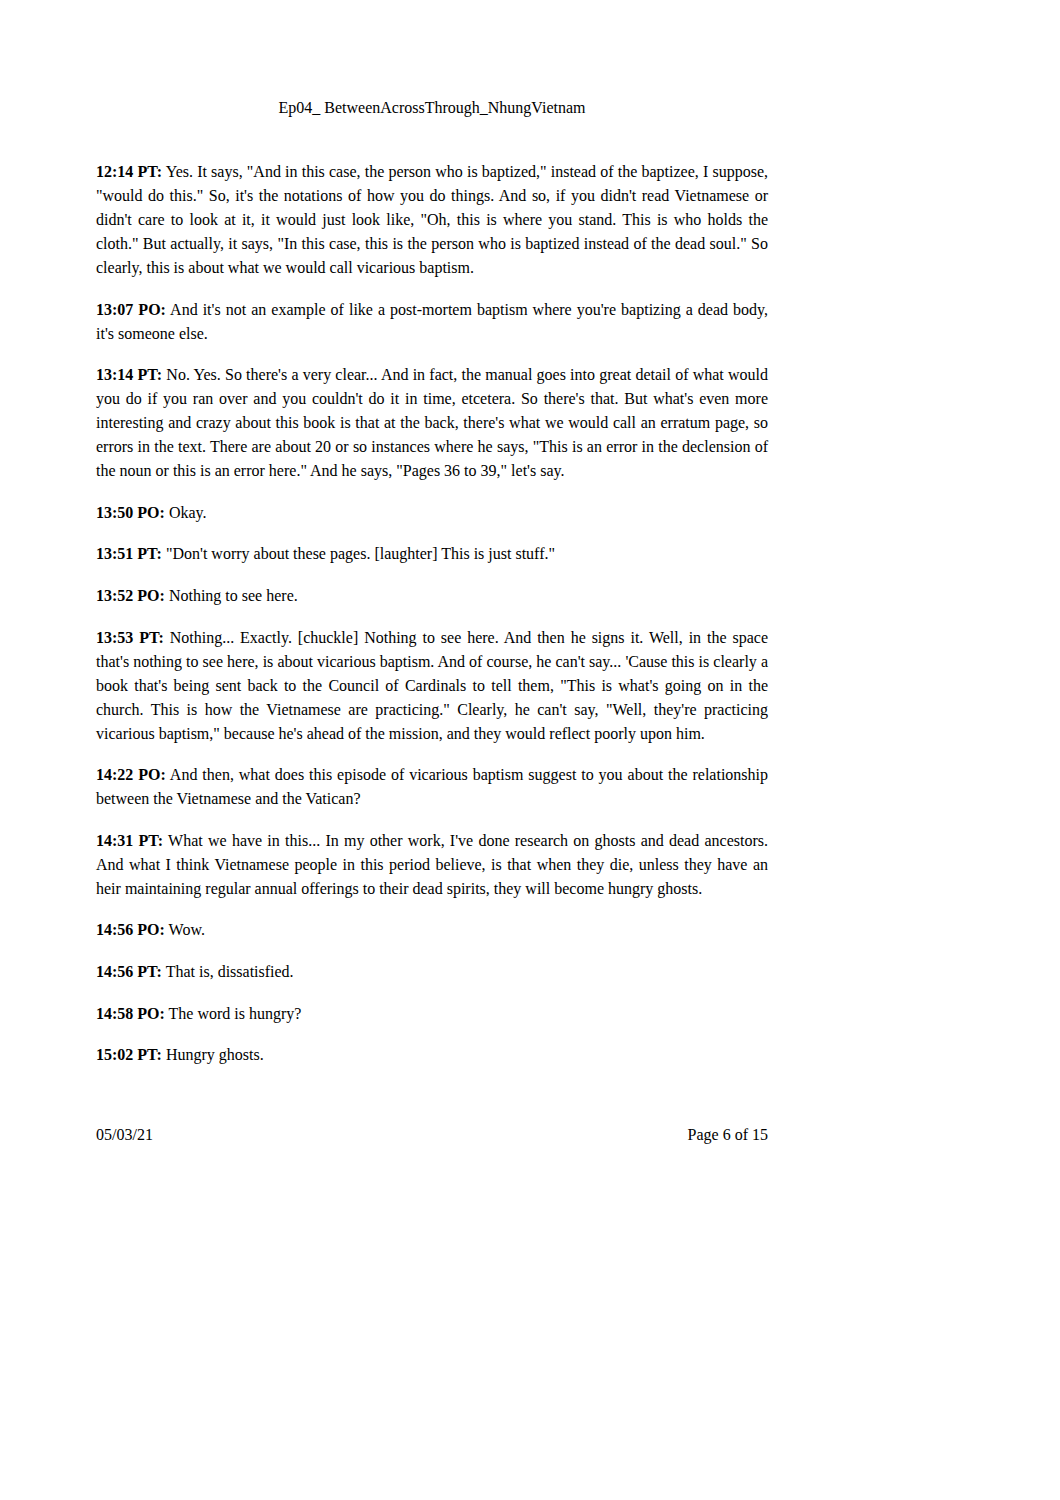Ep04_ BetweenAcrossThrough_NhungVietnam
12:14 PT: Yes. It says, "And in this case, the person who is baptized," instead of the baptizee, I suppose, "would do this." So, it's the notations of how you do things. And so, if you didn't read Vietnamese or didn't care to look at it, it would just look like, "Oh, this is where you stand. This is who holds the cloth." But actually, it says, "In this case, this is the person who is baptized instead of the dead soul." So clearly, this is about what we would call vicarious baptism.
13:07 PO: And it's not an example of like a post-mortem baptism where you're baptizing a dead body, it's someone else.
13:14 PT: No. Yes. So there's a very clear... And in fact, the manual goes into great detail of what would you do if you ran over and you couldn't do it in time, etcetera. So there's that. But what's even more interesting and crazy about this book is that at the back, there's what we would call an erratum page, so errors in the text. There are about 20 or so instances where he says, "This is an error in the declension of the noun or this is an error here." And he says, "Pages 36 to 39," let's say.
13:50 PO: Okay.
13:51 PT: "Don't worry about these pages. [laughter] This is just stuff."
13:52 PO: Nothing to see here.
13:53 PT: Nothing... Exactly. [chuckle] Nothing to see here. And then he signs it. Well, in the space that's nothing to see here, is about vicarious baptism. And of course, he can't say... 'Cause this is clearly a book that's being sent back to the Council of Cardinals to tell them, "This is what's going on in the church. This is how the Vietnamese are practicing." Clearly, he can't say, "Well, they're practicing vicarious baptism," because he's ahead of the mission, and they would reflect poorly upon him.
14:22 PO: And then, what does this episode of vicarious baptism suggest to you about the relationship between the Vietnamese and the Vatican?
14:31 PT: What we have in this... In my other work, I've done research on ghosts and dead ancestors. And what I think Vietnamese people in this period believe, is that when they die, unless they have an heir maintaining regular annual offerings to their dead spirits, they will become hungry ghosts.
14:56 PO: Wow.
14:56 PT: That is, dissatisfied.
14:58 PO: The word is hungry?
15:02 PT: Hungry ghosts.
05/03/21 Page 6 of 15